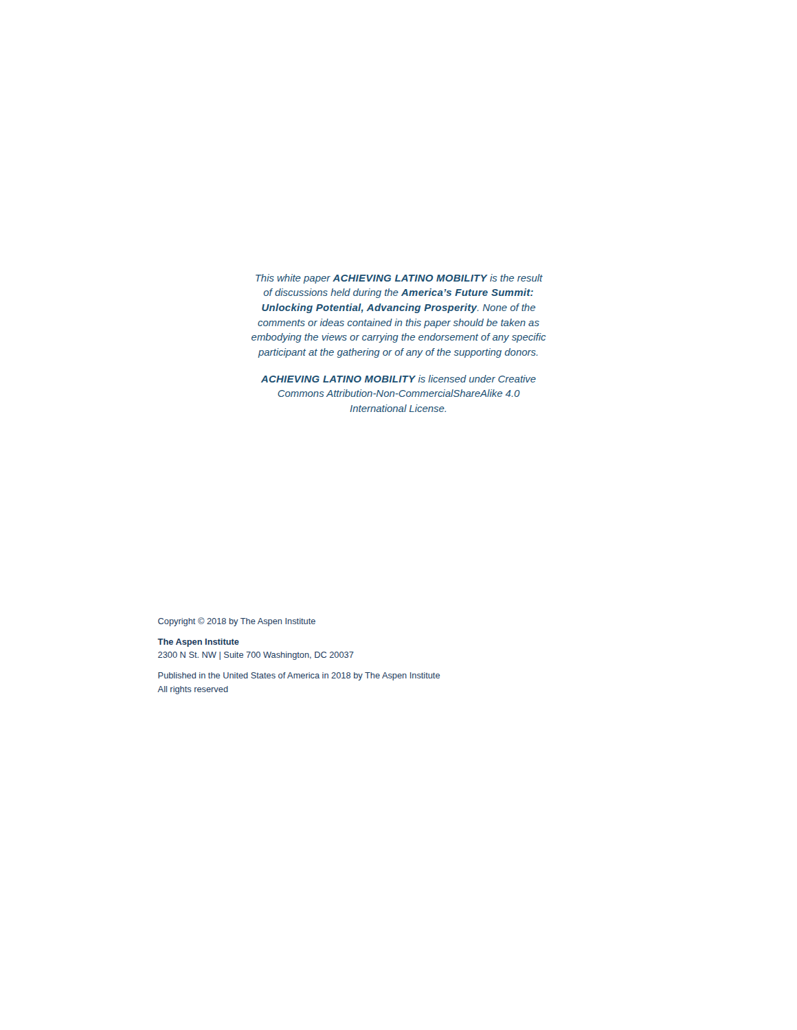This white paper ACHIEVING LATINO MOBILITY is the result of discussions held during the America’s Future Summit: Unlocking Potential, Advancing Prosperity. None of the comments or ideas contained in this paper should be taken as embodying the views or carrying the endorsement of any specific participant at the gathering or of any of the supporting donors.
ACHIEVING LATINO MOBILITY is licensed under Creative Commons Attribution-Non-CommercialShareAlike 4.0 International License.
Copyright © 2018 by The Aspen Institute
The Aspen Institute
2300 N St. NW | Suite 700 Washington, DC 20037
Published in the United States of America in 2018 by The Aspen Institute
All rights reserved